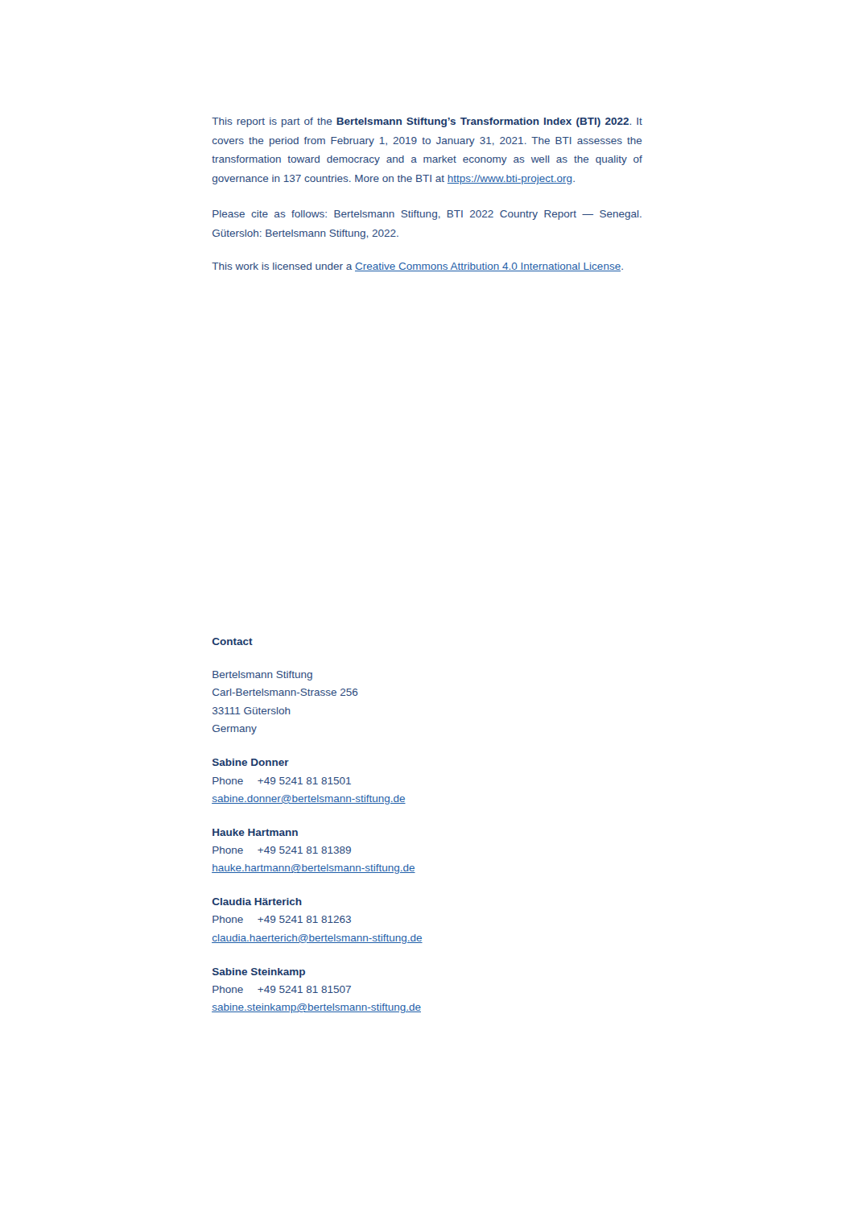This report is part of the Bertelsmann Stiftung’s Transformation Index (BTI) 2022. It covers the period from February 1, 2019 to January 31, 2021. The BTI assesses the transformation toward democracy and a market economy as well as the quality of governance in 137 countries. More on the BTI at https://www.bti-project.org.
Please cite as follows: Bertelsmann Stiftung, BTI 2022 Country Report — Senegal. Gütersloh: Bertelsmann Stiftung, 2022.
This work is licensed under a Creative Commons Attribution 4.0 International License.
Contact
Bertelsmann Stiftung
Carl-Bertelsmann-Strasse 256
33111 Gütersloh
Germany
Sabine Donner
Phone+49 5241 81 81501 sabine.donner@bertelsmann-stiftung.de
Hauke Hartmann
Phone+49 5241 81 81389 hauke.hartmann@bertelsmann-stiftung.de
Claudia Härterich
Phone+49 5241 81 81263 claudia.haerterich@bertelsmann-stiftung.de
Sabine Steinkamp
Phone+49 5241 81 81507 sabine.steinkamp@bertelsmann-stiftung.de